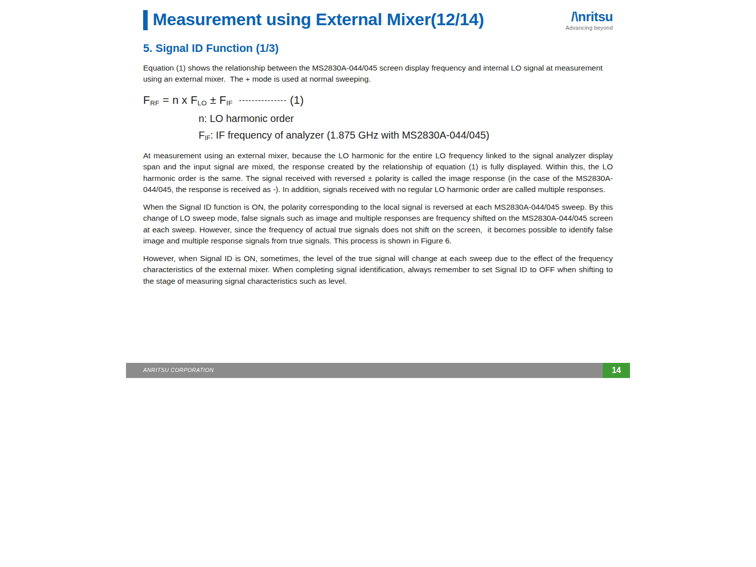Measurement using External Mixer(12/14)
/\nritsu
Advancing beyond
5. Signal ID Function (1/3)
Equation (1) shows the relationship between the MS2830A-044/045 screen display frequency and internal LO signal at measurement using an external mixer. The + mode is used at normal sweeping.
FRF = n x FLO ± FIF --------------- (1)
n: LO harmonic order
FIF: IF frequency of analyzer (1.875 GHz with MS2830A-044/045)
At measurement using an external mixer, because the LO harmonic for the entire LO frequency linked to the signal analyzer display span and the input signal are mixed, the response created by the relationship of equation (1) is fully displayed. Within this, the LO harmonic order is the same. The signal received with reversed ± polarity is called the image response (in the case of the MS2830A-044/045, the response is received as -). In addition, signals received with no regular LO harmonic order are called multiple responses.
When the Signal ID function is ON, the polarity corresponding to the local signal is reversed at each MS2830A-044/045 sweep. By this change of LO sweep mode, false signals such as image and multiple responses are frequency shifted on the MS2830A-044/045 screen at each sweep. However, since the frequency of actual true signals does not shift on the screen, it becomes possible to identify false image and multiple response signals from true signals. This process is shown in Figure 6.
However, when Signal ID is ON, sometimes, the level of the true signal will change at each sweep due to the effect of the frequency characteristics of the external mixer. When completing signal identification, always remember to set Signal ID to OFF when shifting to the stage of measuring signal characteristics such as level.
ANRITSU CORPORATION
14